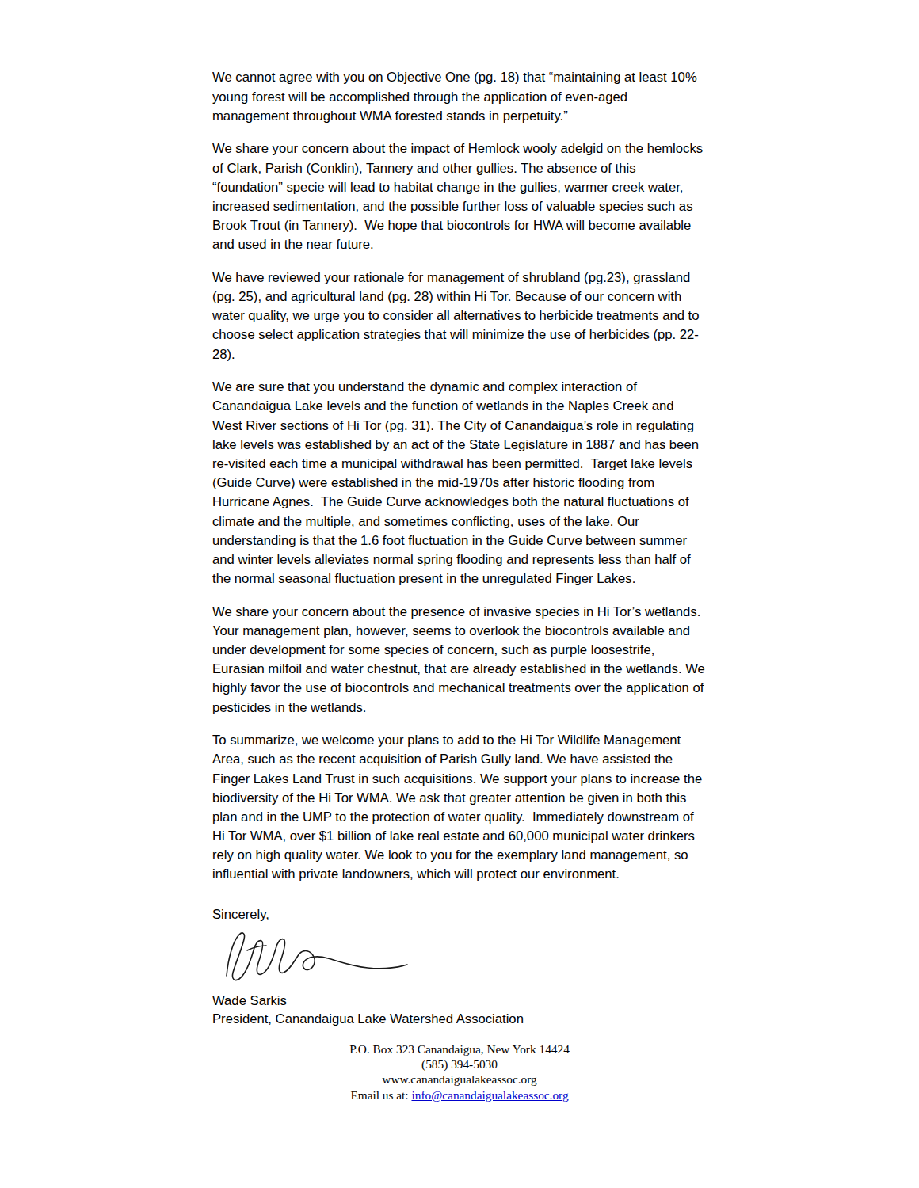We cannot agree with you on Objective One (pg. 18) that “maintaining at least 10% young forest will be accomplished through the application of even-aged management throughout WMA forested stands in perpetuity.”
We share your concern about the impact of Hemlock wooly adelgid on the hemlocks of Clark, Parish (Conklin), Tannery and other gullies. The absence of this “foundation” specie will lead to habitat change in the gullies, warmer creek water, increased sedimentation, and the possible further loss of valuable species such as Brook Trout (in Tannery). We hope that biocontrols for HWA will become available and used in the near future.
We have reviewed your rationale for management of shrubland (pg.23), grassland (pg. 25), and agricultural land (pg. 28) within Hi Tor. Because of our concern with water quality, we urge you to consider all alternatives to herbicide treatments and to choose select application strategies that will minimize the use of herbicides (pp. 22-28).
We are sure that you understand the dynamic and complex interaction of Canandaigua Lake levels and the function of wetlands in the Naples Creek and West River sections of Hi Tor (pg. 31). The City of Canandaigua’s role in regulating lake levels was established by an act of the State Legislature in 1887 and has been re-visited each time a municipal withdrawal has been permitted. Target lake levels (Guide Curve) were established in the mid-1970s after historic flooding from Hurricane Agnes. The Guide Curve acknowledges both the natural fluctuations of climate and the multiple, and sometimes conflicting, uses of the lake. Our understanding is that the 1.6 foot fluctuation in the Guide Curve between summer and winter levels alleviates normal spring flooding and represents less than half of the normal seasonal fluctuation present in the unregulated Finger Lakes.
We share your concern about the presence of invasive species in Hi Tor’s wetlands. Your management plan, however, seems to overlook the biocontrols available and under development for some species of concern, such as purple loosestrife, Eurasian milfoil and water chestnut, that are already established in the wetlands. We highly favor the use of biocontrols and mechanical treatments over the application of pesticides in the wetlands.
To summarize, we welcome your plans to add to the Hi Tor Wildlife Management Area, such as the recent acquisition of Parish Gully land. We have assisted the Finger Lakes Land Trust in such acquisitions. We support your plans to increase the biodiversity of the Hi Tor WMA. We ask that greater attention be given in both this plan and in the UMP to the protection of water quality. Immediately downstream of Hi Tor WMA, over $1 billion of lake real estate and 60,000 municipal water drinkers rely on high quality water. We look to you for the exemplary land management, so influential with private landowners, which will protect our environment.
Sincerely,
Wade Sarkis
President, Canandaigua Lake Watershed Association
P.O. Box 323 Canandaigua, New York 14424
(585) 394-5030
www.canandaigualakeassoc.org
Email us at: info@canandaigualakeassoc.org